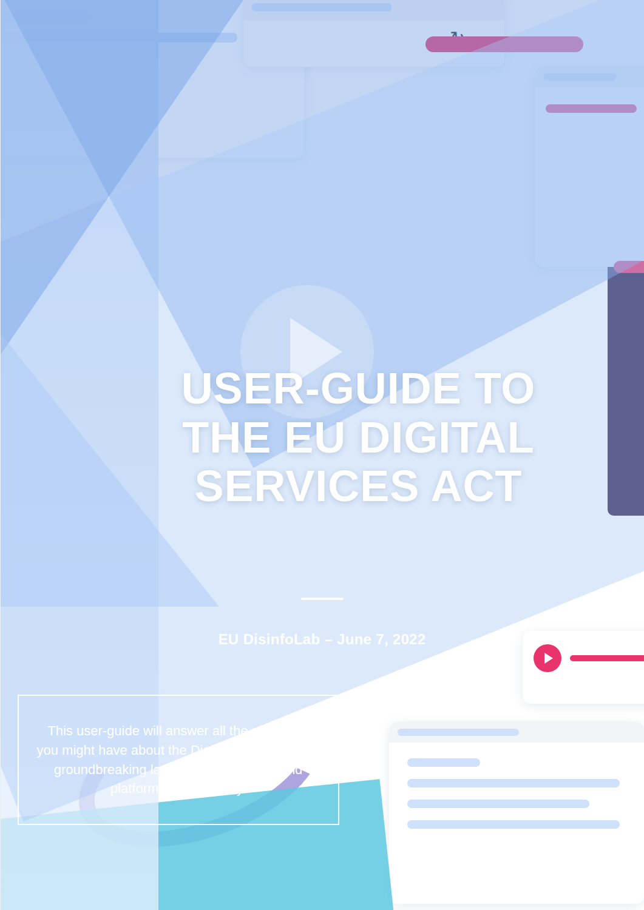↻
USER-GUIDE TO THE EU DIGITAL SERVICES ACT
EU DisinfoLab – June 7, 2022
This user-guide will answer all the questions you might have about the Digital Services Act, a groundbreaking law on internet safety and platform accountability.